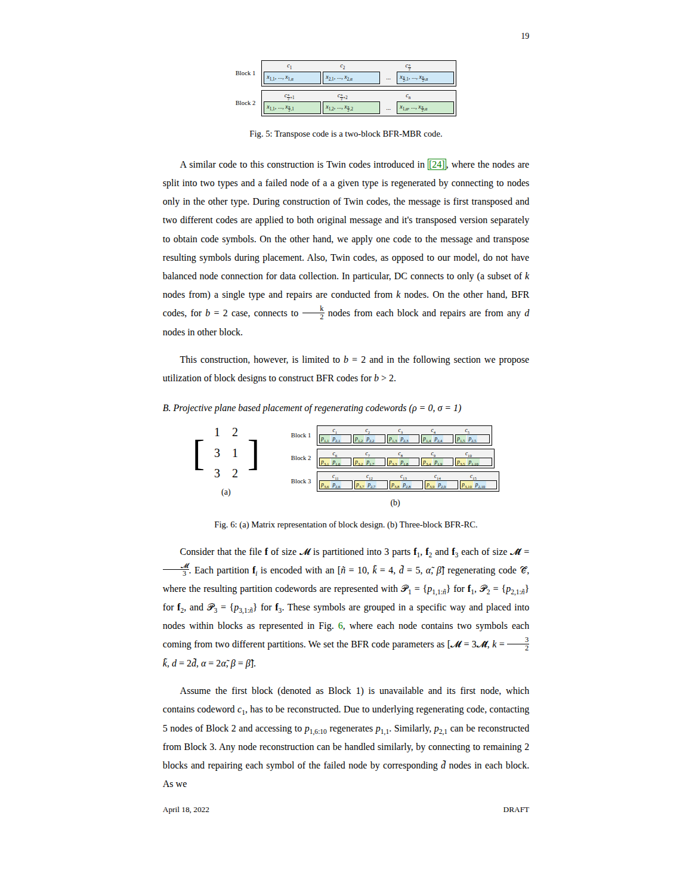19
Block 1
c1 c2 cn 2
x1,1, ..., x1,α
x2,1, ..., x2,α
...
xn 2,1, ..., xn 2,α
Block 2
cn 2+1 cn 2+2 cn
x1,1, ..., xn 2,1
x1,2, ..., xn 2,2
...
x1,α, ..., xn 2,α
Fig. 5: Transpose code is a two-block BFR-MBR code.
A similar code to this construction is Twin codes introduced in [24], where the nodes are split into two types and a failed node of a a given type is regenerated by connecting to nodes only in the other type. During construction of Twin codes, the message is first transposed and two different codes are applied to both original message and it's transposed version separately to obtain code symbols. On the other hand, we apply one code to the message and transpose resulting symbols during placement. Also, Twin codes, as opposed to our model, do not have balanced node connection for data collection. In particular, DC connects to only (a subset of k nodes from) a single type and repairs are conducted from k nodes. On the other hand, BFR codes, for b = 2 case, connects to k 2 nodes from each block and repairs are from any d nodes in other block.
This construction, however, is limited to b = 2 and in the following section we propose utilization of block designs to construct BFR codes for b > 2.
B. Projective plane based placement of regenerating codewords (ρ = 0, σ = 1)
[
1
2
3
1
3
2
]
(a)
Block 1
c1 c2 c3 c4 c5
p1,1 p2,1
p1,2 p2,2
p1,3 p2,3
p1,4 p2,4
p1,5 p2,5
Block 2
c6 c7 c8 c9 c10
p3,1 p1,6
p3,2 p1,7
p3,3 p1,8
p3,4 p1,9
p3,5 p1,10
Block 3
c11 c12 c13 c14 c15
p3,6 p2,6
p3,7 p2,7
p3,8 p2,8
p3,9 p2,9
p3,10 p2,10
(b)
Fig. 6: (a) Matrix representation of block design. (b) Three-block BFR-RC.
Consider that the file f of size 𝓜 is partitioned into 3 parts f1, f2 and f3 each of size 𝓜̃ = 𝓜 3. Each partition fi is encoded with an [ñ = 10, k̃ = 4, d̃ = 5, α̃, β̃] regenerating code 𝒞̃, where the resulting partition codewords are represented with 𝒫1 = {p1,1:ñ} for f1, 𝒫2 = {p2,1:ñ} for f2, and 𝒫3 = {p3,1:ñ} for f3. These symbols are grouped in a specific way and placed into nodes within blocks as represented in Fig. 6, where each node contains two symbols each coming from two different partitions. We set the BFR code parameters as [𝓜 = 3𝓜̃, k = 32 k̃, d = 2d̃, α = 2α̃, β = β̃].
Assume the first block (denoted as Block 1) is unavailable and its first node, which contains codeword c1, has to be reconstructed. Due to underlying regenerating code, contacting 5 nodes of Block 2 and accessing to p1,6:10 regenerates p1,1. Similarly, p2,1 can be reconstructed from Block 3. Any node reconstruction can be handled similarly, by connecting to remaining 2 blocks and repairing each symbol of the failed node by corresponding d̃ nodes in each block. As we
April 18, 2022 DRAFT